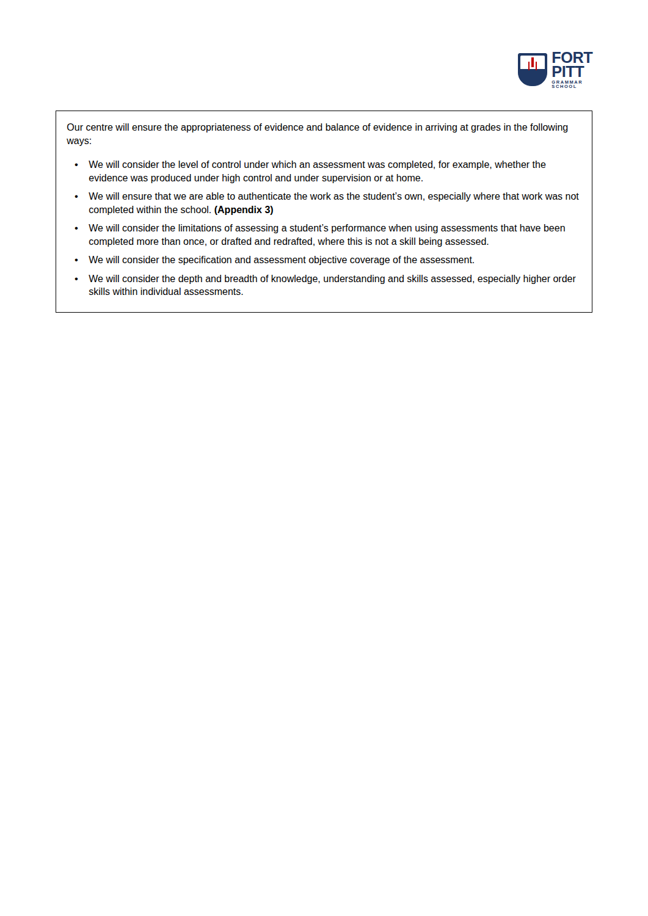FORT PITT GRAMMAR SCHOOL
Our centre will ensure the appropriateness of evidence and balance of evidence in arriving at grades in the following ways:
We will consider the level of control under which an assessment was completed, for example, whether the evidence was produced under high control and under supervision or at home.
We will ensure that we are able to authenticate the work as the student’s own, especially where that work was not completed within the school. (Appendix 3)
We will consider the limitations of assessing a student’s performance when using assessments that have been completed more than once, or drafted and redrafted, where this is not a skill being assessed.
We will consider the specification and assessment objective coverage of the assessment.
We will consider the depth and breadth of knowledge, understanding and skills assessed, especially higher order skills within individual assessments.